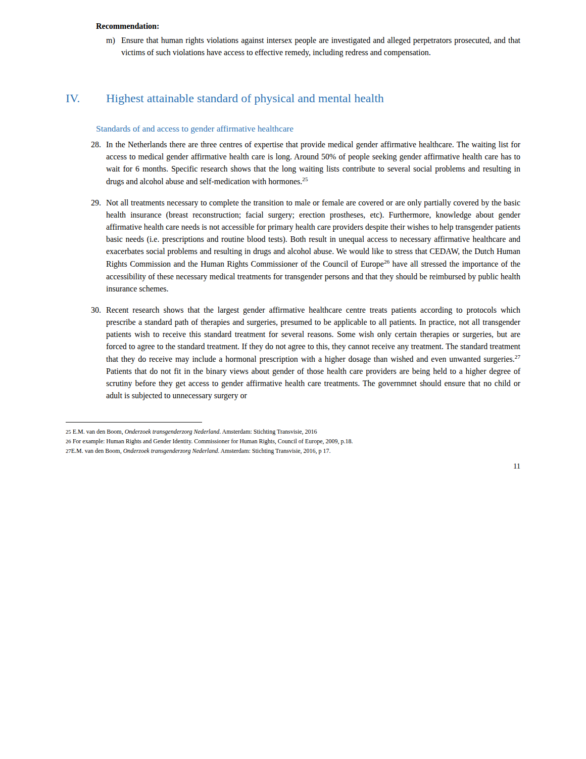Recommendation:
m) Ensure that human rights violations against intersex people are investigated and alleged perpetrators prosecuted, and that victims of such violations have access to effective remedy, including redress and compensation.
IV. Highest attainable standard of physical and mental health
Standards of and access to gender affirmative healthcare
28. In the Netherlands there are three centres of expertise that provide medical gender affirmative healthcare. The waiting list for access to medical gender affirmative health care is long. Around 50% of people seeking gender affirmative health care has to wait for 6 months. Specific research shows that the long waiting lists contribute to several social problems and resulting in drugs and alcohol abuse and self-medication with hormones.25
29. Not all treatments necessary to complete the transition to male or female are covered or are only partially covered by the basic health insurance (breast reconstruction; facial surgery; erection prostheses, etc). Furthermore, knowledge about gender affirmative health care needs is not accessible for primary health care providers despite their wishes to help transgender patients basic needs (i.e. prescriptions and routine blood tests). Both result in unequal access to necessary affirmative healthcare and exacerbates social problems and resulting in drugs and alcohol abuse. We would like to stress that CEDAW, the Dutch Human Rights Commission and the Human Rights Commissioner of the Council of Europe26 have all stressed the importance of the accessibility of these necessary medical treatments for transgender persons and that they should be reimbursed by public health insurance schemes.
30. Recent research shows that the largest gender affirmative healthcare centre treats patients according to protocols which prescribe a standard path of therapies and surgeries, presumed to be applicable to all patients. In practice, not all transgender patients wish to receive this standard treatment for several reasons. Some wish only certain therapies or surgeries, but are forced to agree to the standard treatment. If they do not agree to this, they cannot receive any treatment. The standard treatment that they do receive may include a hormonal prescription with a higher dosage than wished and even unwanted surgeries.27 Patients that do not fit in the binary views about gender of those health care providers are being held to a higher degree of scrutiny before they get access to gender affirmative health care treatments. The governmnet should ensure that no child or adult is subjected to unnecessary surgery or
25 E.M. van den Boom, Onderzoek transgenderzorg Nederland. Amsterdam: Stichting Transvisie, 2016
26 For example: Human Rights and Gender Identity. Commissioner for Human Rights, Council of Europe, 2009, p.18.
27 E.M. van den Boom, Onderzoek transgenderzorg Nederland. Amsterdam: Stichting Transvisie, 2016, p 17.
11